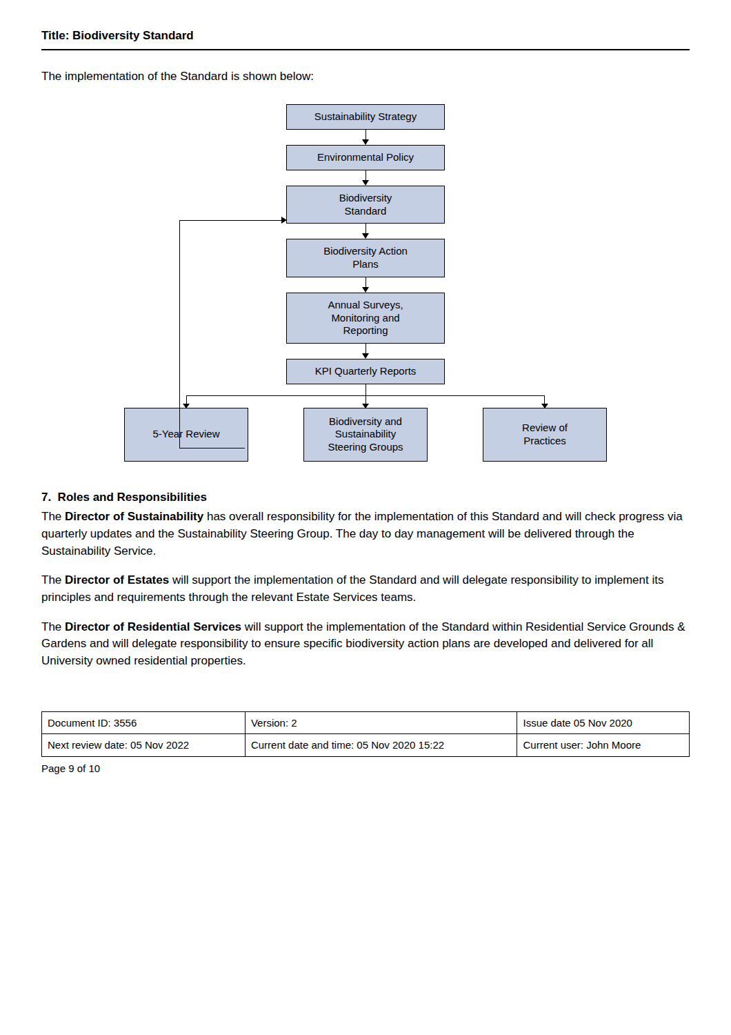Title: Biodiversity Standard
The implementation of the Standard is shown below:
Sustainability Strategy
Environmental Policy
Biodiversity
Standard
Biodiversity Action
Plans
Annual Surveys,
Monitoring and
Reporting
KPI Quarterly Reports
5-Year Review
Biodiversity and
Sustainability
Steering Groups
Review of
Practices
7. Roles and Responsibilities
The Director of Sustainability has overall responsibility for the implementation of this Standard and will check progress via quarterly updates and the Sustainability Steering Group. The day to day management will be delivered through the Sustainability Service.
The Director of Estates will support the implementation of the Standard and will delegate responsibility to implement its principles and requirements through the relevant Estate Services teams.
The Director of Residential Services will support the implementation of the Standard within Residential Service Grounds & Gardens and will delegate responsibility to ensure specific biodiversity action plans are developed and delivered for all University owned residential properties.
| Document ID: 3556 | Version: 2 | Issue date 05 Nov 2020 |
| Next review date: 05 Nov 2022 | Current date and time: 05 Nov 2020 15:22 | Current user: John Moore |
Page 9 of 10